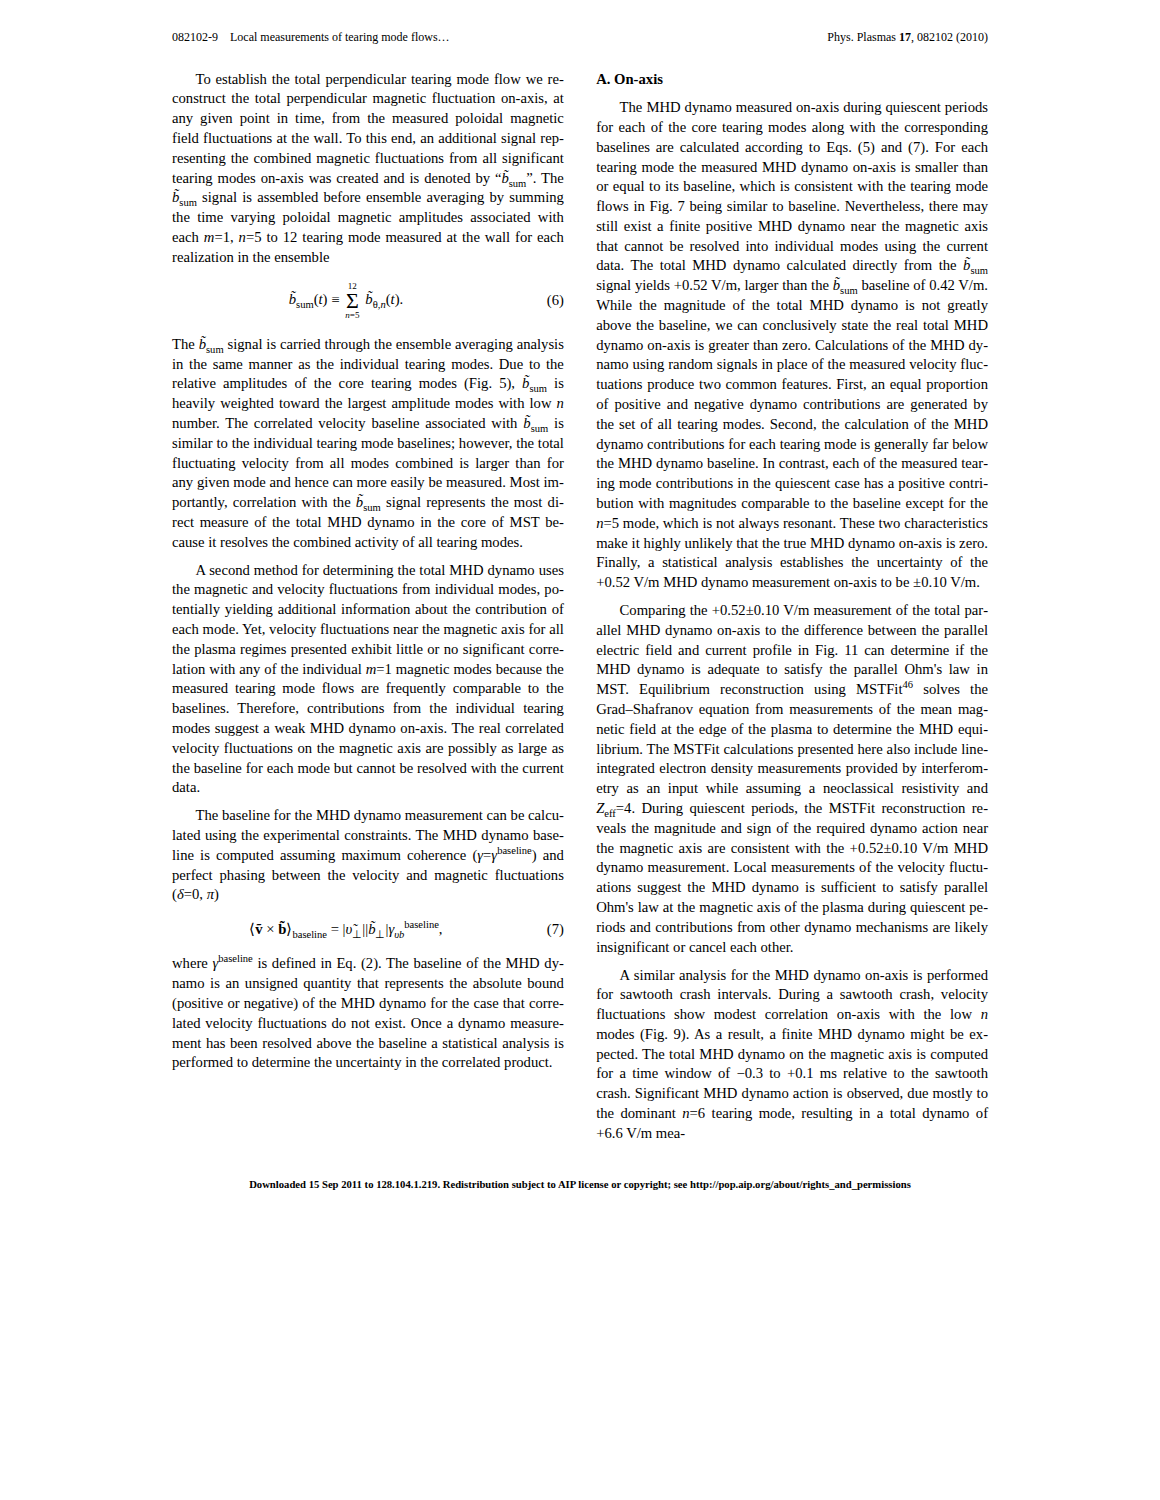082102-9 Local measurements of tearing mode flows…
Phys. Plasmas 17, 082102 (2010)
To establish the total perpendicular tearing mode flow we reconstruct the total perpendicular magnetic fluctuation on-axis, at any given point in time, from the measured poloidal magnetic field fluctuations at the wall. To this end, an additional signal representing the combined magnetic fluctuations from all significant tearing modes on-axis was created and is denoted by “b̃sum”. The b̃sum signal is assembled before ensemble averaging by summing the time varying poloidal magnetic amplitudes associated with each m=1, n=5 to 12 tearing mode measured at the wall for each realization in the ensemble
b̃sum(t) ≡ 12 Σn=5 b̃θ,n(t).
(6)
The b̃sum signal is carried through the ensemble averaging analysis in the same manner as the individual tearing modes. Due to the relative amplitudes of the core tearing modes (Fig. 5), b̃sum is heavily weighted toward the largest amplitude modes with low n number. The correlated velocity baseline associated with b̃sum is similar to the individual tearing mode baselines; however, the total fluctuating velocity from all modes combined is larger than for any given mode and hence can more easily be measured. Most importantly, correlation with the b̃sum signal represents the most direct measure of the total MHD dynamo in the core of MST because it resolves the combined activity of all tearing modes.
A second method for determining the total MHD dynamo uses the magnetic and velocity fluctuations from individual modes, potentially yielding additional information about the contribution of each mode. Yet, velocity fluctuations near the magnetic axis for all the plasma regimes presented exhibit little or no significant correlation with any of the individual m=1 magnetic modes because the measured tearing mode flows are frequently comparable to the baselines. Therefore, contributions from the individual tearing modes suggest a weak MHD dynamo on-axis. The real correlated velocity fluctuations on the magnetic axis are possibly as large as the baseline for each mode but cannot be resolved with the current data.
The baseline for the MHD dynamo measurement can be calculated using the experimental constraints. The MHD dynamo baseline is computed assuming maximum coherence (γ=γbaseline) and perfect phasing between the velocity and magnetic fluctuations (δ=0, π)
⟨ṽ × b̃⟩baseline = |υ̃⊥||b̃⊥|γυbbaseline,
(7)
where γbaseline is defined in Eq. (2). The baseline of the MHD dynamo is an unsigned quantity that represents the absolute bound (positive or negative) of the MHD dynamo for the case that correlated velocity fluctuations do not exist. Once a dynamo measurement has been resolved above the baseline a statistical analysis is performed to determine the uncertainty in the correlated product.
A. On-axis
The MHD dynamo measured on-axis during quiescent periods for each of the core tearing modes along with the corresponding baselines are calculated according to Eqs. (5) and (7). For each tearing mode the measured MHD dynamo on-axis is smaller than or equal to its baseline, which is consistent with the tearing mode flows in Fig. 7 being similar to baseline. Nevertheless, there may still exist a finite positive MHD dynamo near the magnetic axis that cannot be resolved into individual modes using the current data. The total MHD dynamo calculated directly from the b̃sum signal yields +0.52 V/m, larger than the b̃sum baseline of 0.42 V/m. While the magnitude of the total MHD dynamo is not greatly above the baseline, we can conclusively state the real total MHD dynamo on-axis is greater than zero. Calculations of the MHD dynamo using random signals in place of the measured velocity fluctuations produce two common features. First, an equal proportion of positive and negative dynamo contributions are generated by the set of all tearing modes. Second, the calculation of the MHD dynamo contributions for each tearing mode is generally far below the MHD dynamo baseline. In contrast, each of the measured tearing mode contributions in the quiescent case has a positive contribution with magnitudes comparable to the baseline except for the n=5 mode, which is not always resonant. These two characteristics make it highly unlikely that the true MHD dynamo on-axis is zero. Finally, a statistical analysis establishes the uncertainty of the +0.52 V/m MHD dynamo measurement on-axis to be ±0.10 V/m.
Comparing the +0.52±0.10 V/m measurement of the total parallel MHD dynamo on-axis to the difference between the parallel electric field and current profile in Fig. 11 can determine if the MHD dynamo is adequate to satisfy the parallel Ohm's law in MST. Equilibrium reconstruction using MSTFit46 solves the Grad–Shafranov equation from measurements of the mean magnetic field at the edge of the plasma to determine the MHD equilibrium. The MSTFit calculations presented here also include line-integrated electron density measurements provided by interferometry as an input while assuming a neoclassical resistivity and Zeff=4. During quiescent periods, the MSTFit reconstruction reveals the magnitude and sign of the required dynamo action near the magnetic axis are consistent with the +0.52±0.10 V/m MHD dynamo measurement. Local measurements of the velocity fluctuations suggest the MHD dynamo is sufficient to satisfy parallel Ohm's law at the magnetic axis of the plasma during quiescent periods and contributions from other dynamo mechanisms are likely insignificant or cancel each other.
A similar analysis for the MHD dynamo on-axis is performed for sawtooth crash intervals. During a sawtooth crash, velocity fluctuations show modest correlation on-axis with the low n modes (Fig. 9). As a result, a finite MHD dynamo might be expected. The total MHD dynamo on the magnetic axis is computed for a time window of −0.3 to +0.1 ms relative to the sawtooth crash. Significant MHD dynamo action is observed, due mostly to the dominant n=6 tearing mode, resulting in a total dynamo of +6.6 V/m mea-
Downloaded 15 Sep 2011 to 128.104.1.219. Redistribution subject to AIP license or copyright; see http://pop.aip.org/about/rights_and_permissions